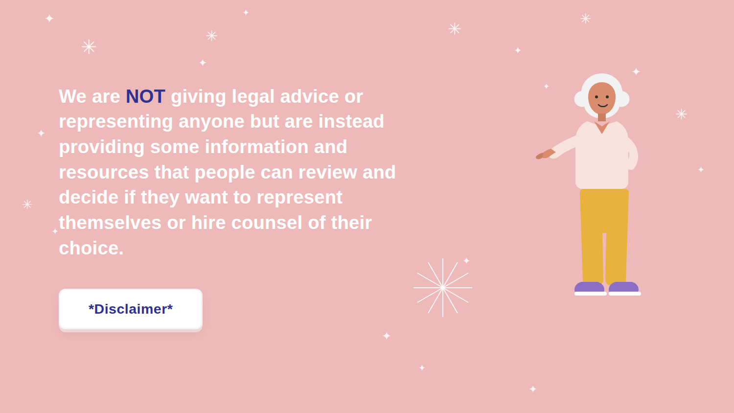✦ ✳ ✦ ✳ ✦ ✳ ✦ ✳ ✦ ✳ ✦ ✳ ✦ ✦ ✦ ✦ ✦ ✦ ✦ ✦
We are NOT giving legal advice or representing anyone but are instead providing some information and resources that people can review and decide if they want to represent themselves or hire counsel of their choice.
*Disclaimer*